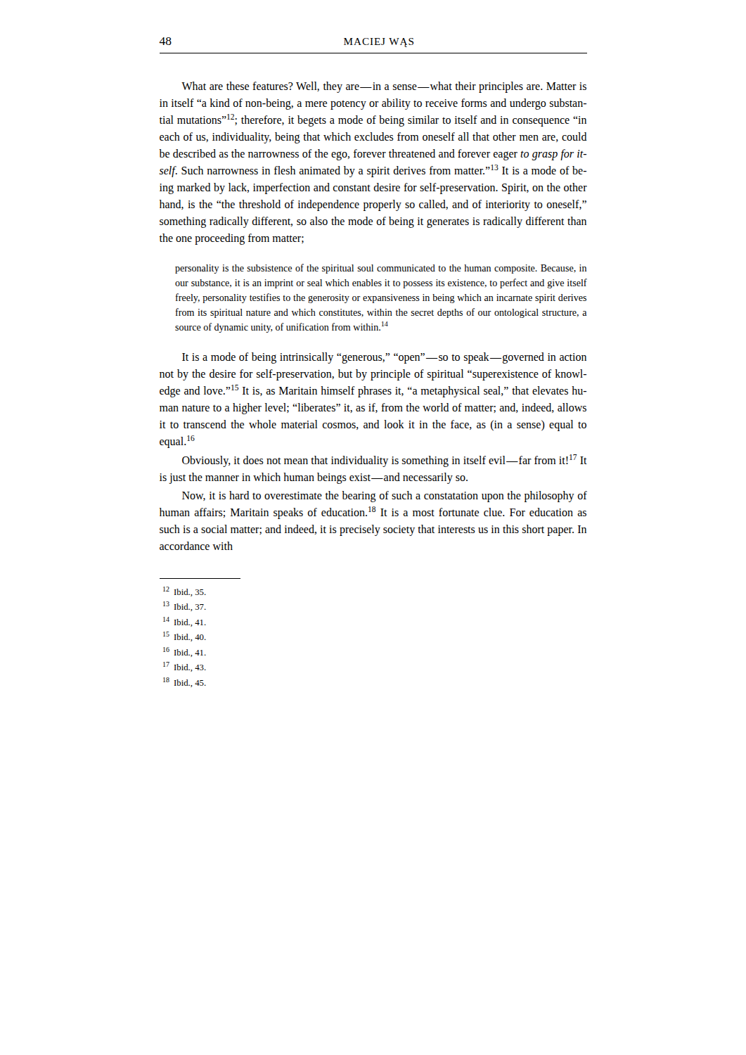48 Maciej Wąs
What are these features? Well, they are — in a sense — what their principles are. Matter is in itself “a kind of non-being, a mere potency or ability to receive forms and undergo substantial mutations”12; therefore, it begets a mode of being similar to itself and in consequence “in each of us, individuality, being that which excludes from oneself all that other men are, could be described as the narrowness of the ego, forever threatened and forever eager to grasp for itself. Such narrowness in flesh animated by a spirit derives from matter.”13 It is a mode of being marked by lack, imperfection and constant desire for self-preservation. Spirit, on the other hand, is the “the threshold of independence properly so called, and of interiority to oneself,” something radically different, so also the mode of being it generates is radically different than the one proceeding from matter;
personality is the subsistence of the spiritual soul communicated to the human composite. Because, in our substance, it is an imprint or seal which enables it to possess its existence, to perfect and give itself freely, personality testifies to the generosity or expansiveness in being which an incarnate spirit derives from its spiritual nature and which constitutes, within the secret depths of our ontological structure, a source of dynamic unity, of unification from within.14
It is a mode of being intrinsically “generous,” “open” — so to speak — governed in action not by the desire for self-preservation, but by principle of spiritual “superexistence of knowledge and love.”15 It is, as Maritain himself phrases it, “a metaphysical seal,” that elevates human nature to a higher level; “liberates” it, as if, from the world of matter; and, indeed, allows it to transcend the whole material cosmos, and look it in the face, as (in a sense) equal to equal.16
Obviously, it does not mean that individuality is something in itself evil — far from it!17 It is just the manner in which human beings exist — and necessarily so.
Now, it is hard to overestimate the bearing of such a constatation upon the philosophy of human affairs; Maritain speaks of education.18 It is a most fortunate clue. For education as such is a social matter; and indeed, it is precisely society that interests us in this short paper. In accordance with
12 Ibid., 35.
13 Ibid., 37.
14 Ibid., 41.
15 Ibid., 40.
16 Ibid., 41.
17 Ibid., 43.
18 Ibid., 45.